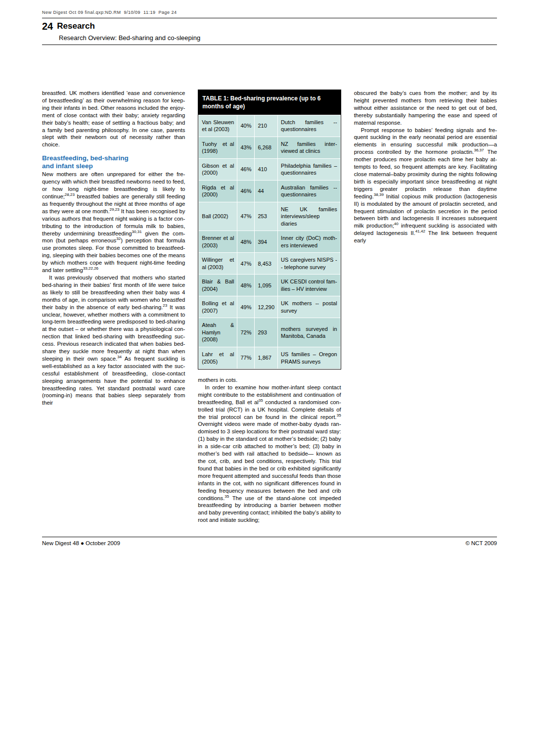New Digest Oct 09 final.qxp:ND.RM 9/10/09 11:19 Page 24
24
Research
Research Overview: Bed-sharing and co-sleeping
breastfed. UK mothers identified ‘ease and convenience of breastfeeding’ as their overwhelming reason for keeping their infants in bed. Other reasons included the enjoyment of close contact with their baby; anxiety regarding their baby’s health; ease of settling a fractious baby; and a family bed parenting philosophy. In one case, parents slept with their newborn out of necessity rather than choice.
Breastfeeding, bed-sharing
and infant sleep
New mothers are often unprepared for either the frequency with which their breastfed newborns need to feed, or how long night-time breastfeeding is likely to continue;28,23 breastfed babies are generally still feeding as frequently throughout the night at three months of age as they were at one month.29,23 It has been recognised by various authors that frequent night waking is a factor contributing to the introduction of formula milk to babies, thereby undermining breastfeeding30,31 given the common (but perhaps erroneous32) perception that formula use promotes sleep. For those committed to breastfeeding, sleeping with their babies becomes one of the means by which mothers cope with frequent night-time feeding and later settling33,22,26
It was previously observed that mothers who started bed-sharing in their babies’ first month of life were twice as likely to still be breastfeeding when their baby was 4 months of age, in comparison with women who breastfed their baby in the absence of early bed-sharing.23 It was unclear, however, whether mothers with a commitment to long-term breastfeeding were predisposed to bed-sharing at the outset – or whether there was a physiological connection that linked bed-sharing with breastfeeding success. Previous research indicated that when babies bed-share they suckle more frequently at night than when sleeping in their own space.34 As frequent suckling is well-established as a key factor associated with the successful establishment of breastfeeding, close-contact sleeping arrangements have the potential to enhance breastfeeding rates. Yet standard postnatal ward care (rooming-in) means that babies sleep separately from their
TABLE 1: Bed-sharing prevalence (up to 6 months of age)
| Van Sleuwen et al (2003) | 40% | 210 | Dutch families -- questionnaires |
| Tuohy et al (1998) | 43% | 6,268 | NZ families interviewed at clinics |
| Gibson et al (2000) | 46% | 410 | Philadelphia families – questionnaires |
| Rigda et al (2000) | 46% | 44 | Australian families -- questionnaires |
| Ball (2002) | 47% | 253 | NE UK families interviews/sleep diaries |
| Brenner et al (2003) | 48% | 394 | Inner city (DoC) mothers interviewed |
| Willinger et al (2003) | 47% | 8,453 | US caregivers NISPS -- telephone survey |
| Blair & Ball (2004) | 48% | 1,095 | UK CESDI control families – HV interview |
| Bolling et al (2007) | 49% | 12,290 | UK mothers -- postal survey |
| Ateah & Hamlyn (2008) | 72% | 293 | mothers surveyed in Manitoba, Canada |
| Lahr et al (2005) | 77% | 1,867 | US families – Oregon PRAMS surveys |
mothers in cots.
In order to examine how mother-infant sleep contact might contribute to the establishment and continuation of breastfeeding, Ball et al35 conducted a randomised controlled trial (RCT) in a UK hospital. Complete details of the trial protocol can be found in the clinical report.35 Overnight videos were made of mother-baby dyads randomised to 3 sleep locations for their postnatal ward stay: (1) baby in the standard cot at mother’s bedside; (2) baby in a side-car crib attached to mother’s bed; (3) baby in mother’s bed with rail attached to bedside— known as the cot, crib, and bed conditions, respectively. This trial found that babies in the bed or crib exhibited significantly more frequent attempted and successful feeds than those infants in the cot, with no significant differences found in feeding frequency measures between the bed and crib conditions.35 The use of the stand-alone cot impeded breastfeeding by introducing a barrier between mother and baby preventing contact; inhibited the baby’s ability to root and initiate suckling;
obscured the baby’s cues from the mother; and by its height prevented mothers from retrieving their babies without either assistance or the need to get out of bed, thereby substantially hampering the ease and speed of maternal response.
Prompt response to babies’ feeding signals and frequent suckling in the early neonatal period are essential elements in ensuring successful milk production—a process controlled by the hormone prolactin.36,37 The mother produces more prolactin each time her baby attempts to feed, so frequent attempts are key. Facilitating close maternal–baby proximity during the nights following birth is especially important since breastfeeding at night triggers greater prolactin release than daytime feeding.38,39 Initial copious milk production (lactogenesis II) is modulated by the amount of prolactin secreted, and frequent stimulation of prolactin secretion in the period between birth and lactogenesis II increases subsequent milk production;40 infrequent suckling is associated with delayed lactogenesis II.41,42 The link between frequent early
New Digest 48 ● October 2009
© NCT 2009